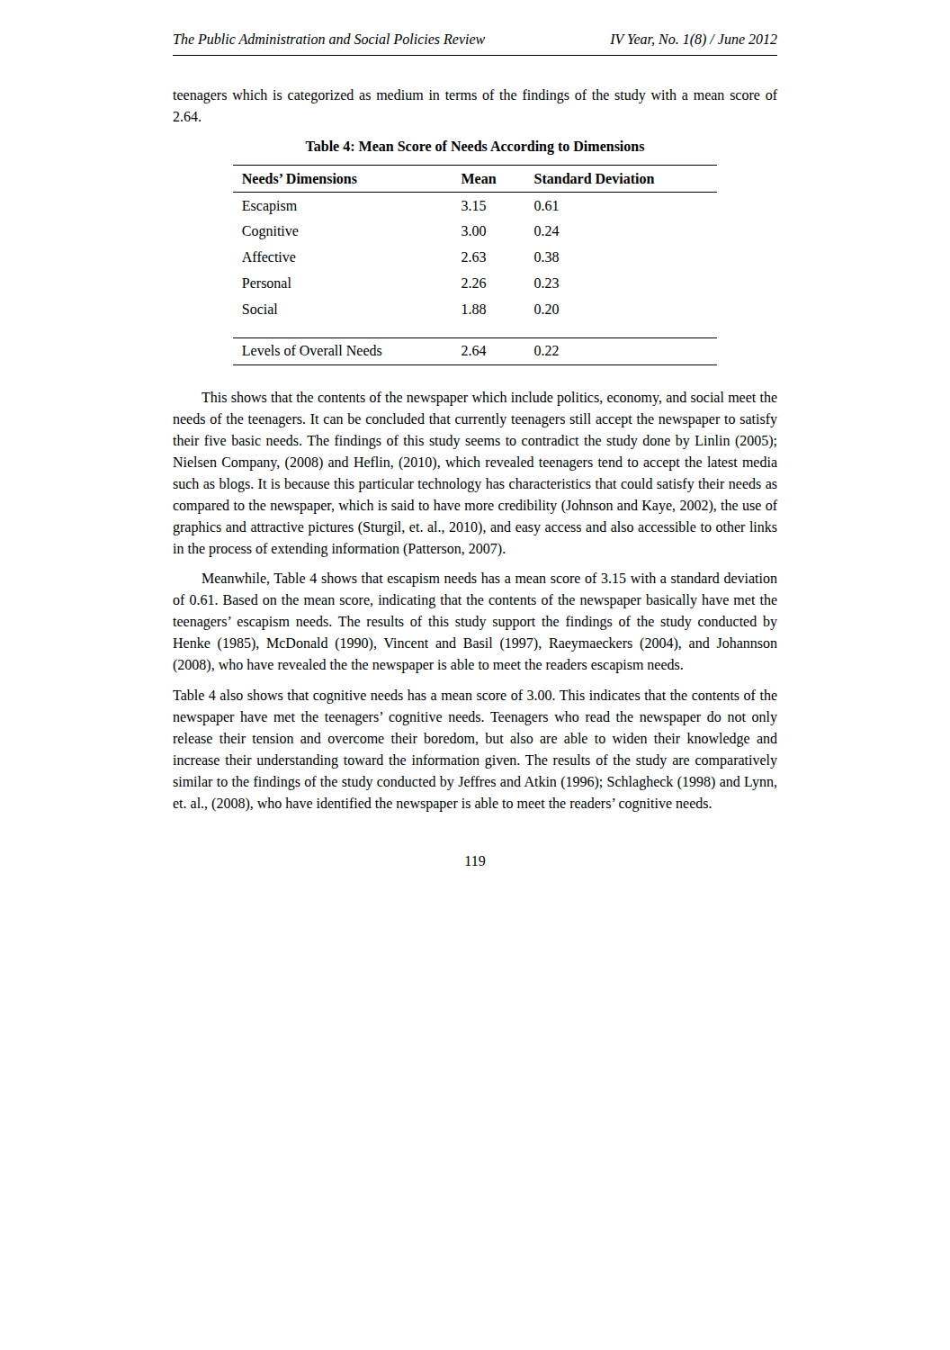The Public Administration and Social Policies Review IV Year, No. 1(8) / June 2012
teenagers which is categorized as medium in terms of the findings of the study with a mean score of 2.64.
Table 4: Mean Score of Needs According to Dimensions
| Needs’ Dimensions | Mean | Standard Deviation |
| --- | --- | --- |
| Escapism | 3.15 | 0.61 |
| Cognitive | 3.00 | 0.24 |
| Affective | 2.63 | 0.38 |
| Personal | 2.26 | 0.23 |
| Social | 1.88 | 0.20 |
| Levels of Overall Needs | 2.64 | 0.22 |
This shows that the contents of the newspaper which include politics, economy, and social meet the needs of the teenagers. It can be concluded that currently teenagers still accept the newspaper to satisfy their five basic needs. The findings of this study seems to contradict the study done by Linlin (2005); Nielsen Company, (2008) and Heflin, (2010), which revealed teenagers tend to accept the latest media such as blogs. It is because this particular technology has characteristics that could satisfy their needs as compared to the newspaper, which is said to have more credibility (Johnson and Kaye, 2002), the use of graphics and attractive pictures (Sturgil, et. al., 2010), and easy access and also accessible to other links in the process of extending information (Patterson, 2007).
Meanwhile, Table 4 shows that escapism needs has a mean score of 3.15 with a standard deviation of 0.61. Based on the mean score, indicating that the contents of the newspaper basically have met the teenagers’ escapism needs. The results of this study support the findings of the study conducted by Henke (1985), McDonald (1990), Vincent and Basil (1997), Raeymaeckers (2004), and Johannson (2008), who have revealed the the newspaper is able to meet the readers escapism needs.
Table 4 also shows that cognitive needs has a mean score of 3.00. This indicates that the contents of the newspaper have met the teenagers’ cognitive needs. Teenagers who read the newspaper do not only release their tension and overcome their boredom, but also are able to widen their knowledge and increase their understanding toward the information given. The results of the study are comparatively similar to the findings of the study conducted by Jeffres and Atkin (1996); Schlagheck (1998) and Lynn, et. al., (2008), who have identified the newspaper is able to meet the readers’ cognitive needs.
119